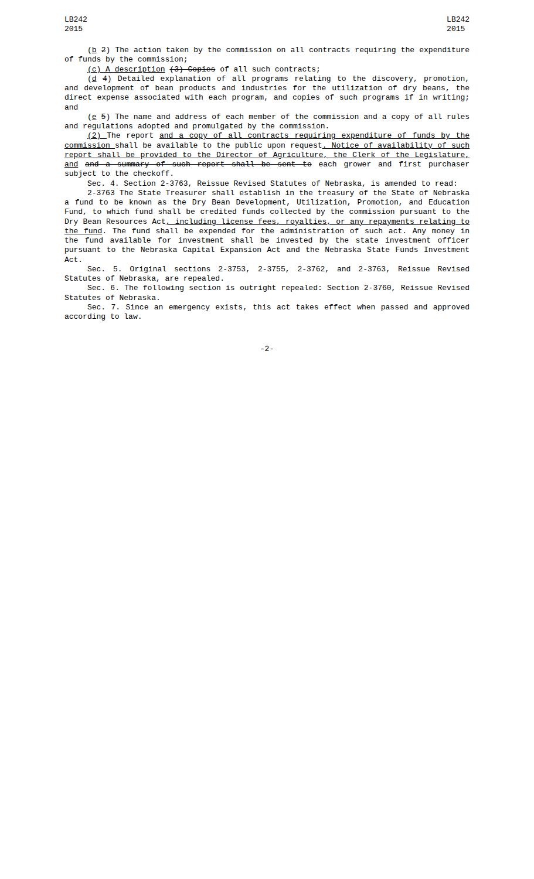LB242
2015
LB242
2015
(b 2) The action taken by the commission on all contracts requiring the expenditure of funds by the commission;
(c) A description (3) Copies of all such contracts;
(d 4) Detailed explanation of all programs relating to the discovery, promotion, and development of bean products and industries for the utilization of dry beans, the direct expense associated with each program, and copies of such programs if in writing; and
(e 5) The name and address of each member of the commission and a copy of all rules and regulations adopted and promulgated by the commission.
(2) The report and a copy of all contracts requiring expenditure of funds by the commission shall be available to the public upon request. Notice of availability of such report shall be provided to the Director of Agriculture, the Clerk of the Legislature, and and a summary of such report shall be sent to each grower and first purchaser subject to the checkoff.
Sec. 4. Section 2-3763, Reissue Revised Statutes of Nebraska, is amended to read:
2-3763 The State Treasurer shall establish in the treasury of the State of Nebraska a fund to be known as the Dry Bean Development, Utilization, Promotion, and Education Fund, to which fund shall be credited funds collected by the commission pursuant to the Dry Bean Resources Act, including license fees, royalties, or any repayments relating to the fund. The fund shall be expended for the administration of such act. Any money in the fund available for investment shall be invested by the state investment officer pursuant to the Nebraska Capital Expansion Act and the Nebraska State Funds Investment Act.
Sec. 5. Original sections 2-3753, 2-3755, 2-3762, and 2-3763, Reissue Revised Statutes of Nebraska, are repealed.
Sec. 6. The following section is outright repealed: Section 2-3760, Reissue Revised Statutes of Nebraska.
Sec. 7. Since an emergency exists, this act takes effect when passed and approved according to law.
-2-